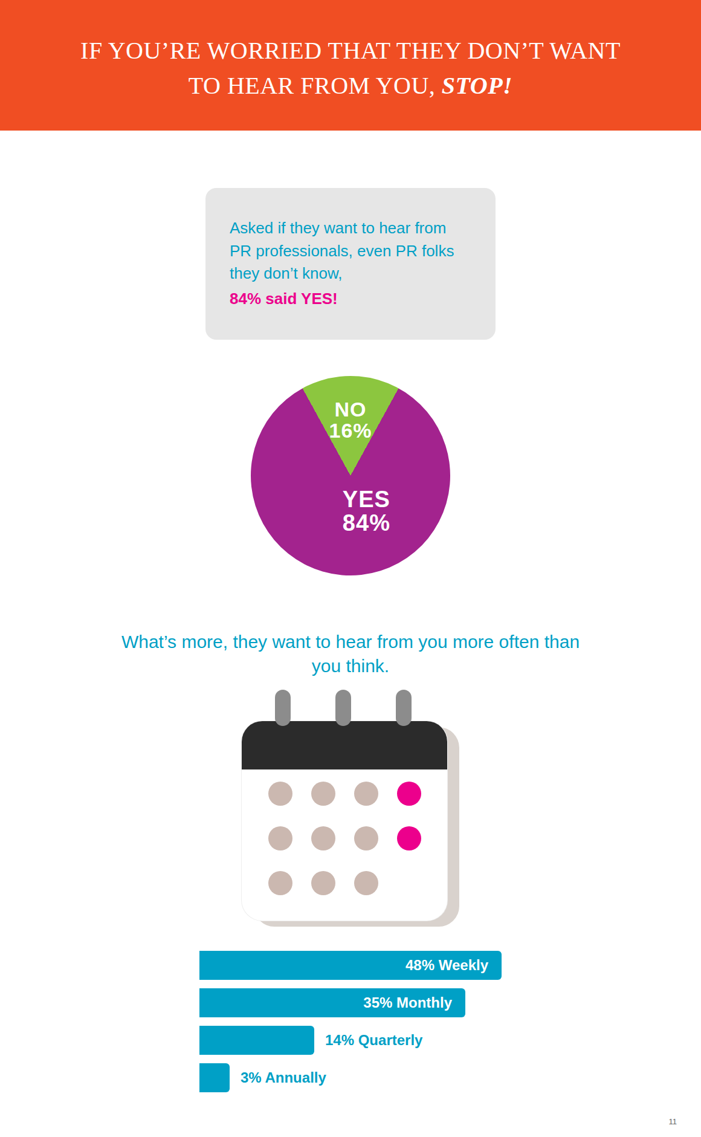If You’re Worried That They Don’t Want
to Hear From You, Stop!
Asked if they want to hear from PR professionals, even PR folks they don’t know, 84% said YES!
NO
16%
YES
84%
What’s more, they want to hear from you more often than you think.
48% Weekly
35% Monthly
14% Quarterly
3% Annually
11